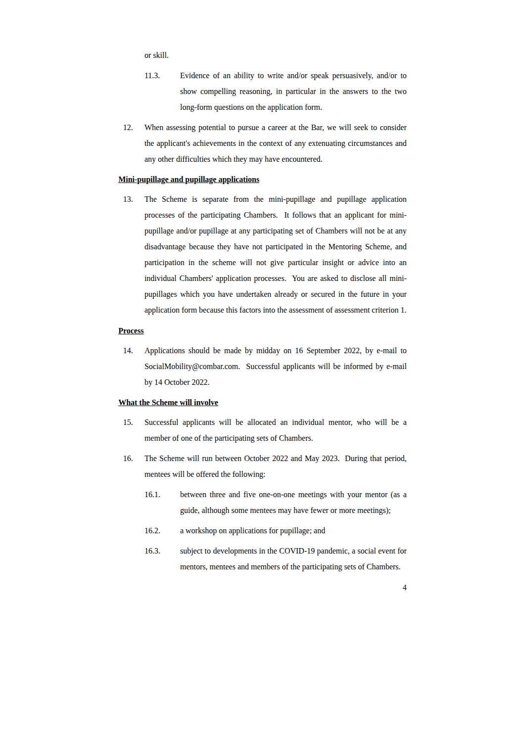or skill.
11.3. Evidence of an ability to write and/or speak persuasively, and/or to show compelling reasoning, in particular in the answers to the two long-form questions on the application form.
12. When assessing potential to pursue a career at the Bar, we will seek to consider the applicant's achievements in the context of any extenuating circumstances and any other difficulties which they may have encountered.
Mini-pupillage and pupillage applications
13. The Scheme is separate from the mini-pupillage and pupillage application processes of the participating Chambers. It follows that an applicant for mini-pupillage and/or pupillage at any participating set of Chambers will not be at any disadvantage because they have not participated in the Mentoring Scheme, and participation in the scheme will not give particular insight or advice into an individual Chambers' application processes. You are asked to disclose all mini-pupillages which you have undertaken already or secured in the future in your application form because this factors into the assessment of assessment criterion 1.
Process
14. Applications should be made by midday on 16 September 2022, by e-mail to SocialMobility@combar.com. Successful applicants will be informed by e-mail by 14 October 2022.
What the Scheme will involve
15. Successful applicants will be allocated an individual mentor, who will be a member of one of the participating sets of Chambers.
16. The Scheme will run between October 2022 and May 2023. During that period, mentees will be offered the following:
16.1. between three and five one-on-one meetings with your mentor (as a guide, although some mentees may have fewer or more meetings);
16.2. a workshop on applications for pupillage; and
16.3. subject to developments in the COVID-19 pandemic, a social event for mentors, mentees and members of the participating sets of Chambers.
4